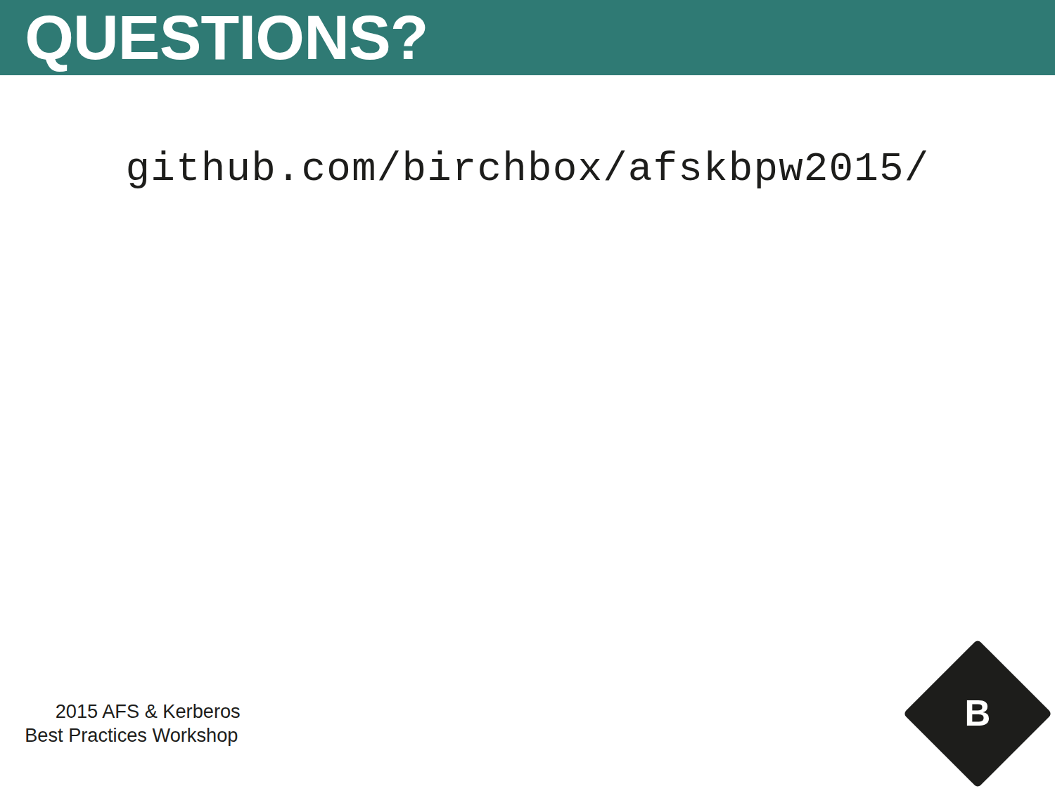QUESTIONS?
github.com/birchbox/afskbpw2015/
2015 AFS & Kerberos Best Practices Workshop
B